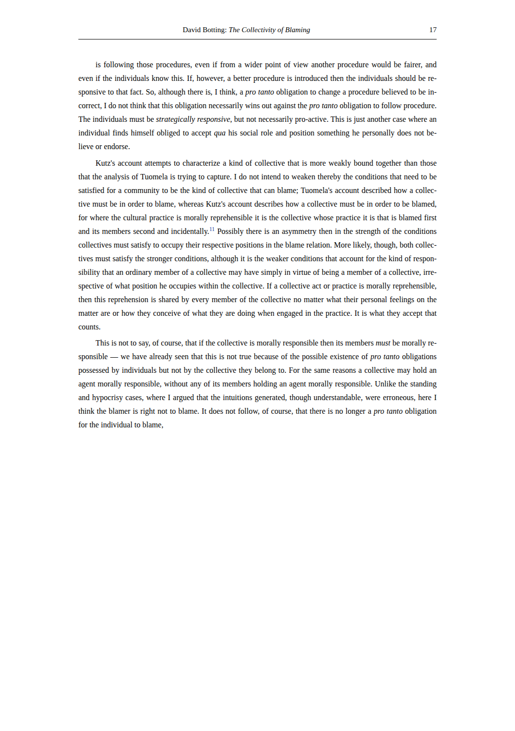David Botting: The Collectivity of Blaming
17
is following those procedures, even if from a wider point of view another procedure would be fairer, and even if the individuals know this. If, however, a better procedure is introduced then the individuals should be responsive to that fact. So, although there is, I think, a pro tanto obligation to change a procedure believed to be incorrect, I do not think that this obligation necessarily wins out against the pro tanto obligation to follow procedure. The individuals must be strategically responsive, but not necessarily pro-active. This is just another case where an individual finds himself obliged to accept qua his social role and position something he personally does not believe or endorse.
Kutz's account attempts to characterize a kind of collective that is more weakly bound together than those that the analysis of Tuomela is trying to capture. I do not intend to weaken thereby the conditions that need to be satisfied for a community to be the kind of collective that can blame; Tuomela's account described how a collective must be in order to blame, whereas Kutz's account describes how a collective must be in order to be blamed, for where the cultural practice is morally reprehensible it is the collective whose practice it is that is blamed first and its members second and incidentally.11 Possibly there is an asymmetry then in the strength of the conditions collectives must satisfy to occupy their respective positions in the blame relation. More likely, though, both collectives must satisfy the stronger conditions, although it is the weaker conditions that account for the kind of responsibility that an ordinary member of a collective may have simply in virtue of being a member of a collective, irrespective of what position he occupies within the collective. If a collective act or practice is morally reprehensible, then this reprehension is shared by every member of the collective no matter what their personal feelings on the matter are or how they conceive of what they are doing when engaged in the practice. It is what they accept that counts.
This is not to say, of course, that if the collective is morally responsible then its members must be morally responsible — we have already seen that this is not true because of the possible existence of pro tanto obligations possessed by individuals but not by the collective they belong to. For the same reasons a collective may hold an agent morally responsible, without any of its members holding an agent morally responsible. Unlike the standing and hypocrisy cases, where I argued that the intuitions generated, though understandable, were erroneous, here I think the blamer is right not to blame. It does not follow, of course, that there is no longer a pro tanto obligation for the individual to blame,